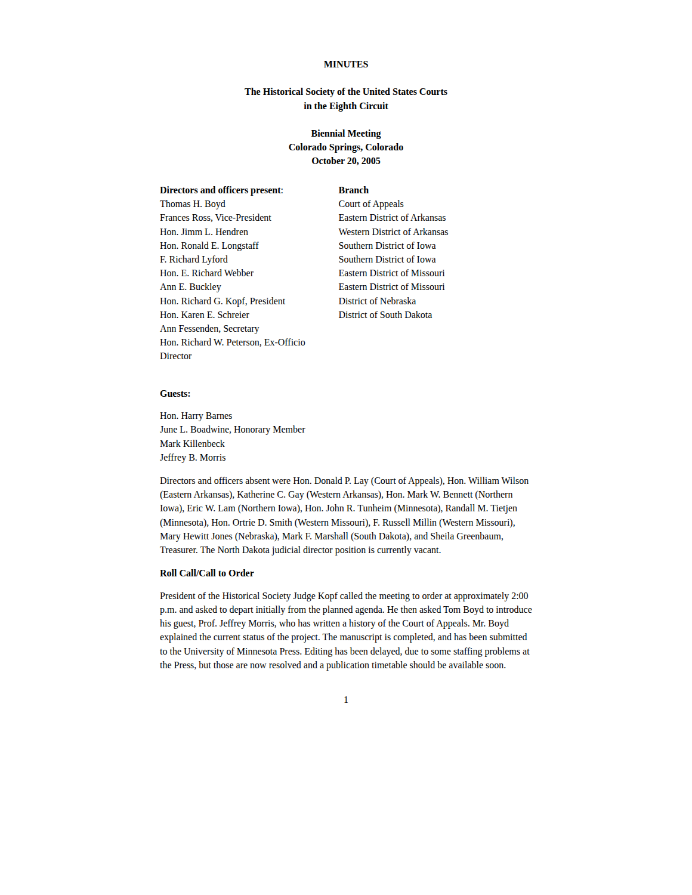MINUTES
The Historical Society of the United States Courts
in the Eighth Circuit
Biennial Meeting
Colorado Springs, Colorado
October 20, 2005
| Directors and officers present : | Branch |
| Thomas H. Boyd | Court of Appeals |
| Frances Ross, Vice-President | Eastern District of Arkansas |
| Hon. Jimm L. Hendren | Western District of Arkansas |
| Hon. Ronald E. Longstaff | Southern District of Iowa |
| F. Richard Lyford | Southern District of Iowa |
| Hon. E. Richard Webber | Eastern District of Missouri |
| Ann E. Buckley | Eastern District of Missouri |
| Hon. Richard G. Kopf, President | District of Nebraska |
| Hon. Karen E. Schreier | District of South Dakota |
| Ann Fessenden, Secretary | |
| Hon. Richard W. Peterson, Ex-Officio Director | |
Guests:
Hon. Harry Barnes
June L. Boadwine, Honorary Member
Mark Killenbeck
Jeffrey B. Morris
Directors and officers absent were Hon. Donald P. Lay (Court of Appeals), Hon. William Wilson (Eastern Arkansas), Katherine C. Gay (Western Arkansas), Hon. Mark W. Bennett (Northern Iowa), Eric W. Lam (Northern Iowa), Hon. John R. Tunheim (Minnesota), Randall M. Tietjen (Minnesota), Hon. Ortrie D. Smith (Western Missouri), F. Russell Millin (Western Missouri), Mary Hewitt Jones (Nebraska), Mark F. Marshall (South Dakota), and Sheila Greenbaum, Treasurer. The North Dakota judicial director position is currently vacant.
Roll Call/Call to Order
President of the Historical Society Judge Kopf called the meeting to order at approximately 2:00 p.m. and asked to depart initially from the planned agenda. He then asked Tom Boyd to introduce his guest, Prof. Jeffrey Morris, who has written a history of the Court of Appeals. Mr. Boyd explained the current status of the project. The manuscript is completed, and has been submitted to the University of Minnesota Press. Editing has been delayed, due to some staffing problems at the Press, but those are now resolved and a publication timetable should be available soon.
1